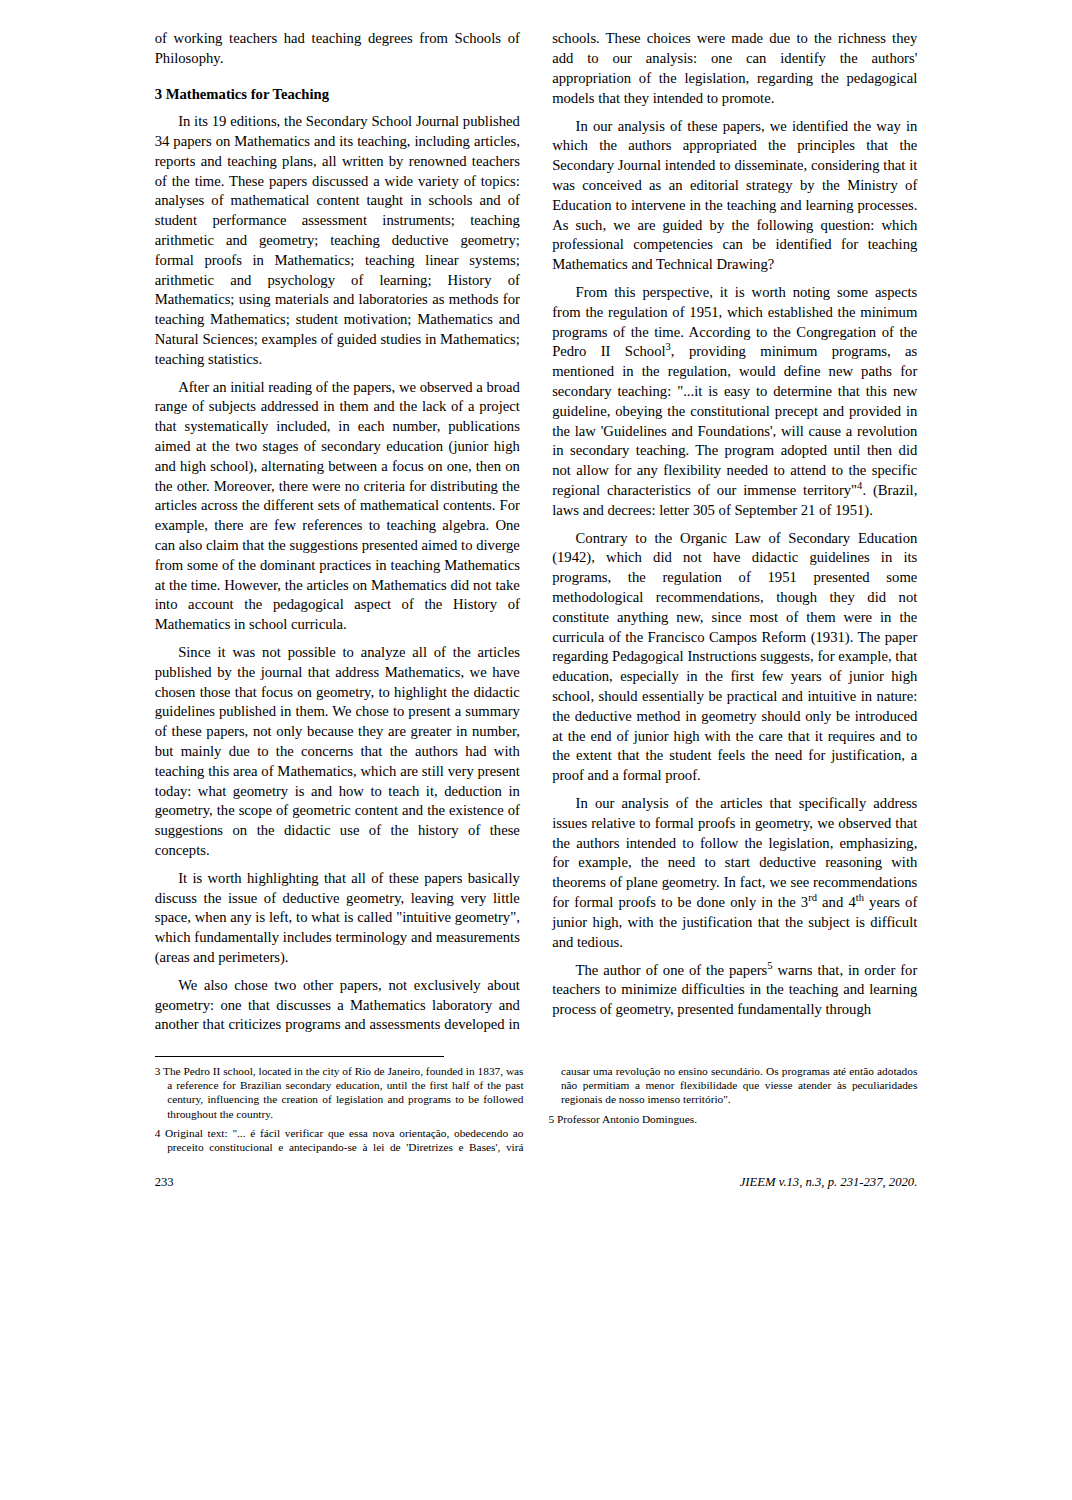of working teachers had teaching degrees from Schools of Philosophy.
3 Mathematics for Teaching
In its 19 editions, the Secondary School Journal published 34 papers on Mathematics and its teaching, including articles, reports and teaching plans, all written by renowned teachers of the time. These papers discussed a wide variety of topics: analyses of mathematical content taught in schools and of student performance assessment instruments; teaching arithmetic and geometry; teaching deductive geometry; formal proofs in Mathematics; teaching linear systems; arithmetic and psychology of learning; History of Mathematics; using materials and laboratories as methods for teaching Mathematics; student motivation; Mathematics and Natural Sciences; examples of guided studies in Mathematics; teaching statistics.
After an initial reading of the papers, we observed a broad range of subjects addressed in them and the lack of a project that systematically included, in each number, publications aimed at the two stages of secondary education (junior high and high school), alternating between a focus on one, then on the other. Moreover, there were no criteria for distributing the articles across the different sets of mathematical contents. For example, there are few references to teaching algebra. One can also claim that the suggestions presented aimed to diverge from some of the dominant practices in teaching Mathematics at the time. However, the articles on Mathematics did not take into account the pedagogical aspect of the History of Mathematics in school curricula.
Since it was not possible to analyze all of the articles published by the journal that address Mathematics, we have chosen those that focus on geometry, to highlight the didactic guidelines published in them. We chose to present a summary of these papers, not only because they are greater in number, but mainly due to the concerns that the authors had with teaching this area of Mathematics, which are still very present today: what geometry is and how to teach it, deduction in geometry, the scope of geometric content and the existence of suggestions on the didactic use of the history of these concepts.
It is worth highlighting that all of these papers basically discuss the issue of deductive geometry, leaving very little space, when any is left, to what is called "intuitive geometry", which fundamentally includes terminology and measurements (areas and perimeters).
We also chose two other papers, not exclusively about geometry: one that discusses a Mathematics laboratory and another that criticizes programs and assessments developed in schools. These choices were made due to the richness they add to our analysis: one can identify the authors' appropriation of the legislation, regarding the pedagogical models that they intended to promote.
In our analysis of these papers, we identified the way in which the authors appropriated the principles that the Secondary Journal intended to disseminate, considering that it was conceived as an editorial strategy by the Ministry of Education to intervene in the teaching and learning processes. As such, we are guided by the following question: which professional competencies can be identified for teaching Mathematics and Technical Drawing?
From this perspective, it is worth noting some aspects from the regulation of 1951, which established the minimum programs of the time. According to the Congregation of the Pedro II School3, providing minimum programs, as mentioned in the regulation, would define new paths for secondary teaching: "...it is easy to determine that this new guideline, obeying the constitutional precept and provided in the law 'Guidelines and Foundations', will cause a revolution in secondary teaching. The program adopted until then did not allow for any flexibility needed to attend to the specific regional characteristics of our immense territory"4. (Brazil, laws and decrees: letter 305 of September 21 of 1951).
Contrary to the Organic Law of Secondary Education (1942), which did not have didactic guidelines in its programs, the regulation of 1951 presented some methodological recommendations, though they did not constitute anything new, since most of them were in the curricula of the Francisco Campos Reform (1931). The paper regarding Pedagogical Instructions suggests, for example, that education, especially in the first few years of junior high school, should essentially be practical and intuitive in nature: the deductive method in geometry should only be introduced at the end of junior high with the care that it requires and to the extent that the student feels the need for justification, a proof and a formal proof.
In our analysis of the articles that specifically address issues relative to formal proofs in geometry, we observed that the authors intended to follow the legislation, emphasizing, for example, the need to start deductive reasoning with theorems of plane geometry. In fact, we see recommendations for formal proofs to be done only in the 3rd and 4th years of junior high, with the justification that the subject is difficult and tedious.
The author of one of the papers5 warns that, in order for teachers to minimize difficulties in the teaching and learning process of geometry, presented fundamentally through
3 The Pedro II school, located in the city of Rio de Janeiro, founded in 1837, was a reference for Brazilian secondary education, until the first half of the past century, influencing the creation of legislation and programs to be followed throughout the country.
4 Original text: "... é fácil verificar que essa nova orientação, obedecendo ao preceito constitucional e antecipando-se à lei de 'Diretrizes e Bases', virá causar uma revolução no ensino secundário. Os programas até então adotados não permitiam a menor flexibilidade que viesse atender às peculiaridades regionais de nosso imenso território".
5 Professor Antonio Domingues.
233 JIEEM v.13, n.3, p. 231-237, 2020.